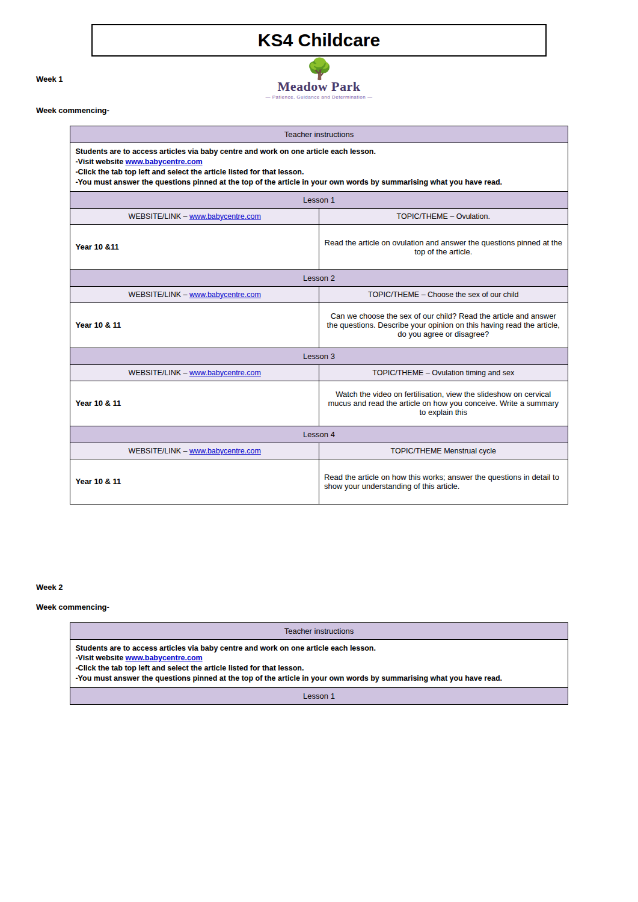KS4 Childcare
Week 1
🌳
Meadow Park
— Patience, Guidance and Determination —
Week commencing-
| Teacher instructions |
| Students are to access articles via baby centre and work on one article each lesson. -Visit website www.babycentre.com -Click the tab top left and select the article listed for that lesson. -You must answer the questions pinned at the top of the article in your own words by summarising what you have read. |
| Lesson 1 |
| WEBSITE/LINK – www.babycentre.com | TOPIC/THEME – Ovulation. |
| Year 10 &11 | Read the article on ovulation and answer the questions pinned at the top of the article. |
| Lesson 2 |
| WEBSITE/LINK – www.babycentre.com | TOPIC/THEME – Choose the sex of our child |
| Year 10 & 11 | Can we choose the sex of our child? Read the article and answer the questions. Describe your opinion on this having read the article, do you agree or disagree? |
| Lesson 3 |
| WEBSITE/LINK – www.babycentre.com | TOPIC/THEME – Ovulation timing and sex |
| Year 10 & 11 | Watch the video on fertilisation, view the slideshow on cervical mucus and read the article on how you conceive. Write a summary to explain this |
| Lesson 4 |
| WEBSITE/LINK – www.babycentre.com | TOPIC/THEME Menstrual cycle |
| Year 10 & 11 | Read the article on how this works; answer the questions in detail to show your understanding of this article. |
Week 2
Week commencing-
| Teacher instructions |
| Students are to access articles via baby centre and work on one article each lesson. -Visit website www.babycentre.com -Click the tab top left and select the article listed for that lesson. -You must answer the questions pinned at the top of the article in your own words by summarising what you have read. |
| Lesson 1 |